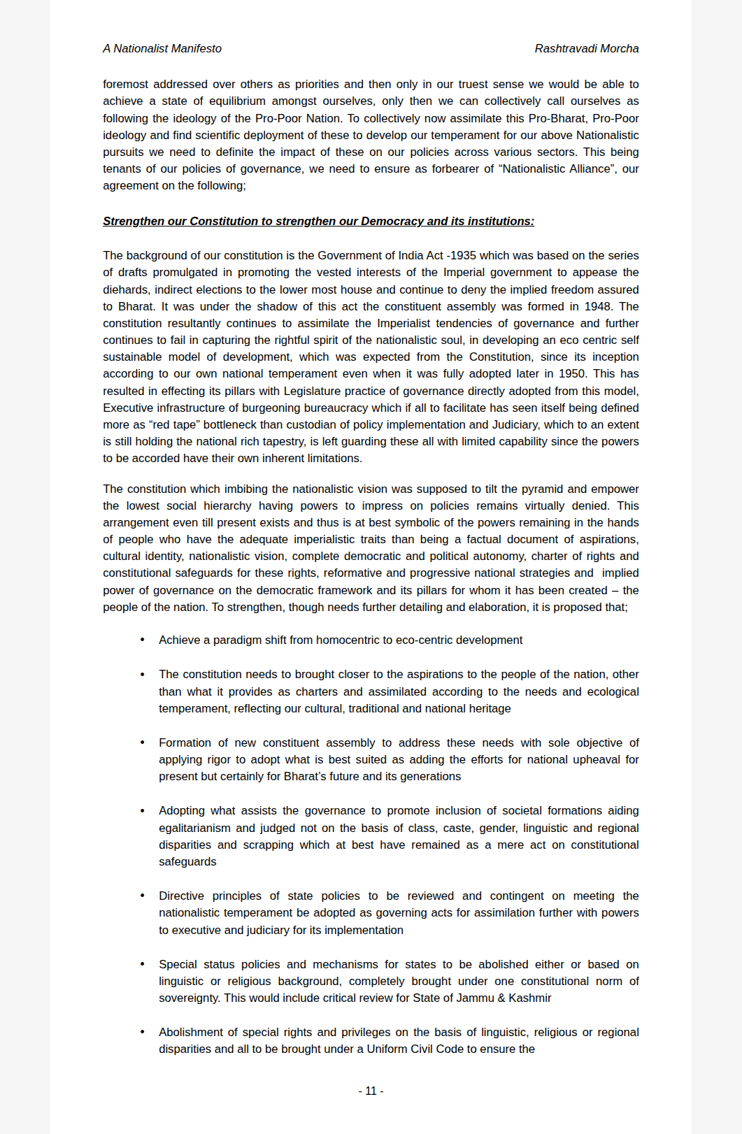A Nationalist Manifesto Rashtravadi Morcha
foremost addressed over others as priorities and then only in our truest sense we would be able to achieve a state of equilibrium amongst ourselves, only then we can collectively call ourselves as following the ideology of the Pro-Poor Nation. To collectively now assimilate this Pro-Bharat, Pro-Poor ideology and find scientific deployment of these to develop our temperament for our above Nationalistic pursuits we need to definite the impact of these on our policies across various sectors. This being tenants of our policies of governance, we need to ensure as forbearer of “Nationalistic Alliance”, our agreement on the following;
Strengthen our Constitution to strengthen our Democracy and its institutions:
The background of our constitution is the Government of India Act -1935 which was based on the series of drafts promulgated in promoting the vested interests of the Imperial government to appease the diehards, indirect elections to the lower most house and continue to deny the implied freedom assured to Bharat. It was under the shadow of this act the constituent assembly was formed in 1948. The constitution resultantly continues to assimilate the Imperialist tendencies of governance and further continues to fail in capturing the rightful spirit of the nationalistic soul, in developing an eco centric self sustainable model of development, which was expected from the Constitution, since its inception according to our own national temperament even when it was fully adopted later in 1950. This has resulted in effecting its pillars with Legislature practice of governance directly adopted from this model, Executive infrastructure of burgeoning bureaucracy which if all to facilitate has seen itself being defined more as “red tape” bottleneck than custodian of policy implementation and Judiciary, which to an extent is still holding the national rich tapestry, is left guarding these all with limited capability since the powers to be accorded have their own inherent limitations.
The constitution which imbibing the nationalistic vision was supposed to tilt the pyramid and empower the lowest social hierarchy having powers to impress on policies remains virtually denied. This arrangement even till present exists and thus is at best symbolic of the powers remaining in the hands of people who have the adequate imperialistic traits than being a factual document of aspirations, cultural identity, nationalistic vision, complete democratic and political autonomy, charter of rights and constitutional safeguards for these rights, reformative and progressive national strategies and implied power of governance on the democratic framework and its pillars for whom it has been created – the people of the nation. To strengthen, though needs further detailing and elaboration, it is proposed that;
Achieve a paradigm shift from homocentric to eco-centric development
The constitution needs to brought closer to the aspirations to the people of the nation, other than what it provides as charters and assimilated according to the needs and ecological temperament, reflecting our cultural, traditional and national heritage
Formation of new constituent assembly to address these needs with sole objective of applying rigor to adopt what is best suited as adding the efforts for national upheaval for present but certainly for Bharat’s future and its generations
Adopting what assists the governance to promote inclusion of societal formations aiding egalitarianism and judged not on the basis of class, caste, gender, linguistic and regional disparities and scrapping which at best have remained as a mere act on constitutional safeguards
Directive principles of state policies to be reviewed and contingent on meeting the nationalistic temperament be adopted as governing acts for assimilation further with powers to executive and judiciary for its implementation
Special status policies and mechanisms for states to be abolished either or based on linguistic or religious background, completely brought under one constitutional norm of sovereignty. This would include critical review for State of Jammu & Kashmir
Abolishment of special rights and privileges on the basis of linguistic, religious or regional disparities and all to be brought under a Uniform Civil Code to ensure the
- 11 -